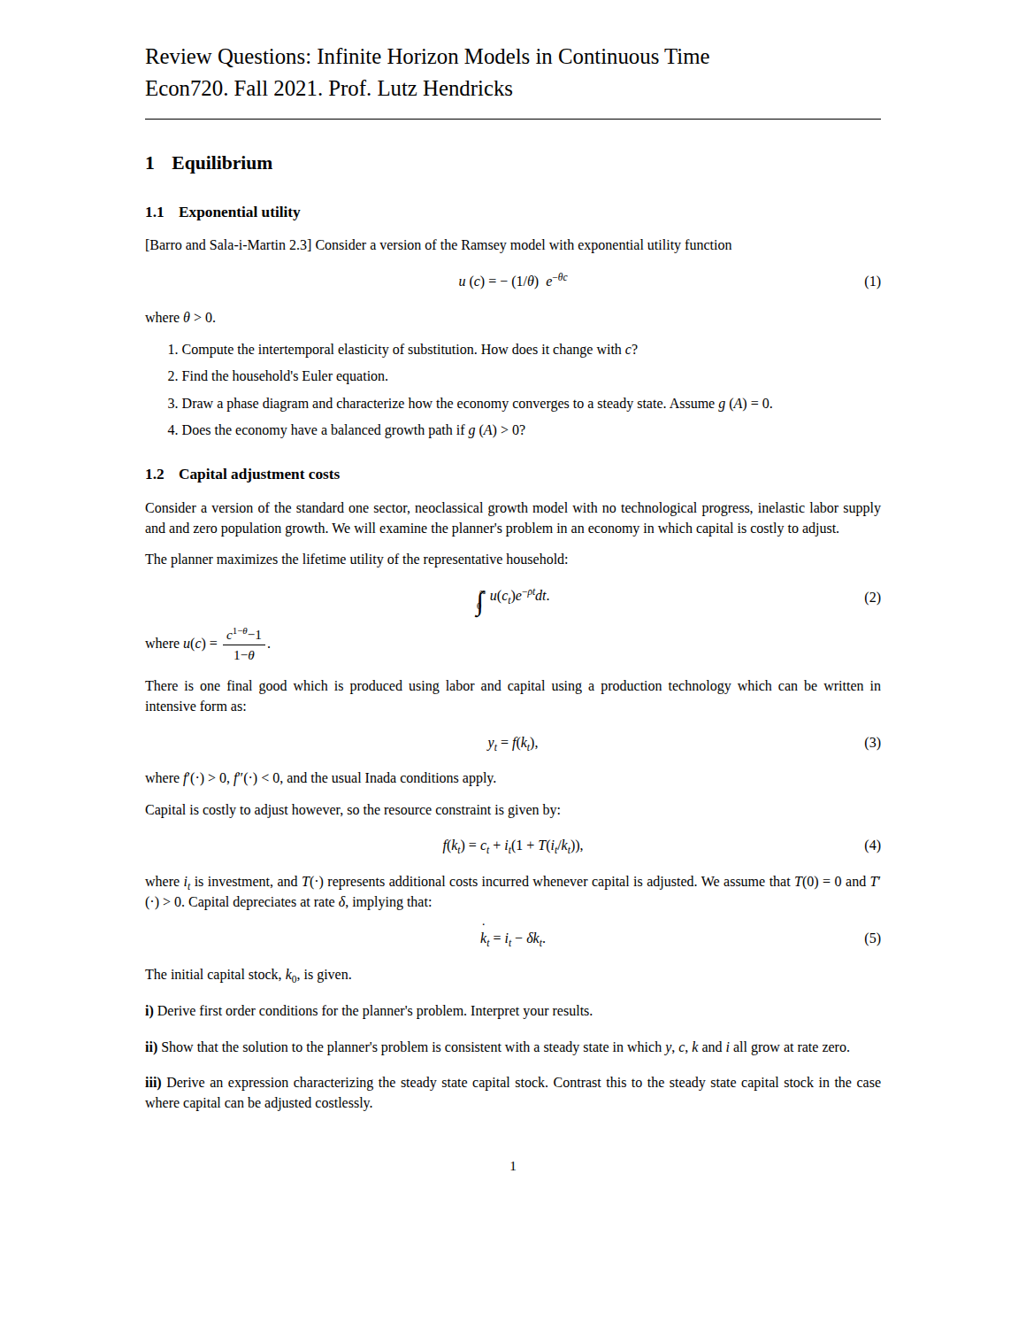Review Questions: Infinite Horizon Models in Continuous Time
Econ720. Fall 2021. Prof. Lutz Hendricks
1 Equilibrium
1.1 Exponential utility
[Barro and Sala-i-Martin 2.3] Consider a version of the Ramsey model with exponential utility function
u (c) = − (1/θ) e−θc
(1)
where θ > 0.
Compute the intertemporal elasticity of substitution. How does it change with c?
Find the household's Euler equation.
Draw a phase diagram and characterize how the economy converges to a steady state. Assume g (A) = 0.
Does the economy have a balanced growth path if g (A) > 0?
1.2 Capital adjustment costs
Consider a version of the standard one sector, neoclassical growth model with no technological progress, inelastic labor supply and and zero population growth. We will examine the planner's problem in an economy in which capital is costly to adjust.
The planner maximizes the lifetime utility of the representative household:
∫∞0 u(ct)e−ρtdt.
(2)
where u(c) = c1−θ−11−θ.
There is one final good which is produced using labor and capital using a production technology which can be written in intensive form as:
yt = f(kt),
(3)
where f′(·) > 0, f″(·) < 0, and the usual Inada conditions apply.
Capital is costly to adjust however, so the resource constraint is given by:
f(kt) = ct + it(1 + T(it/kt)),
(4)
where it is investment, and T(·) represents additional costs incurred whenever capital is adjusted. We assume that T(0) = 0 and T′(·) > 0. Capital depreciates at rate δ, implying that:
kt = it − δkt.
(5)
The initial capital stock, k0, is given.
i) Derive first order conditions for the planner's problem. Interpret your results.
ii) Show that the solution to the planner's problem is consistent with a steady state in which y, c, k and i all grow at rate zero.
iii) Derive an expression characterizing the steady state capital stock. Contrast this to the steady state capital stock in the case where capital can be adjusted costlessly.
1